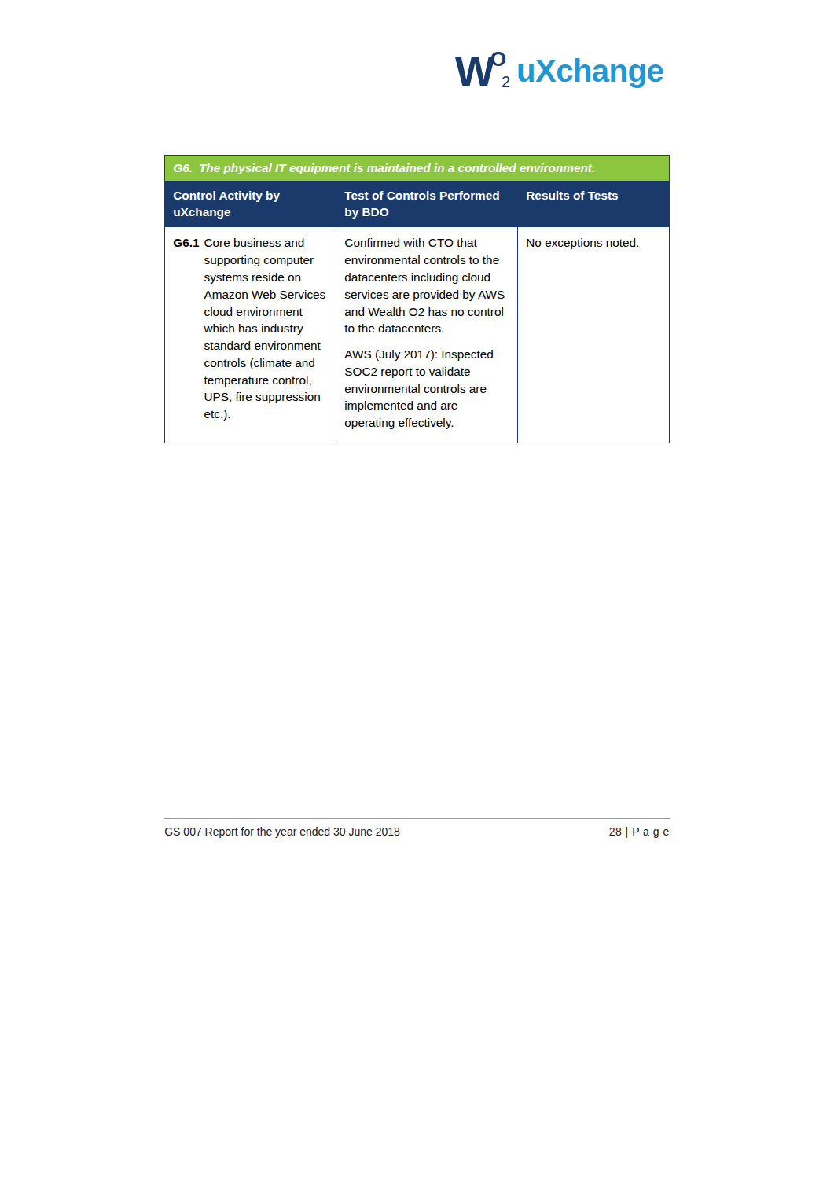WO2 uXchange
| G6. The physical IT equipment is maintained in a controlled environment. |
| Control Activity by uXchange | Test of Controls Performed by BDO | Results of Tests |
| G6.1 Core business and supporting computer systems reside on Amazon Web Services cloud environment which has industry standard environment controls (climate and temperature control, UPS, fire suppression etc.). | Confirmed with CTO that environmental controls to the datacenters including cloud services are provided by AWS and Wealth O2 has no control to the datacenters. AWS (July 2017): Inspected SOC2 report to validate environmental controls are implemented and are operating effectively. | No exceptions noted. |
GS 007 Report for the year ended 30 June 2018 28 | P a g e